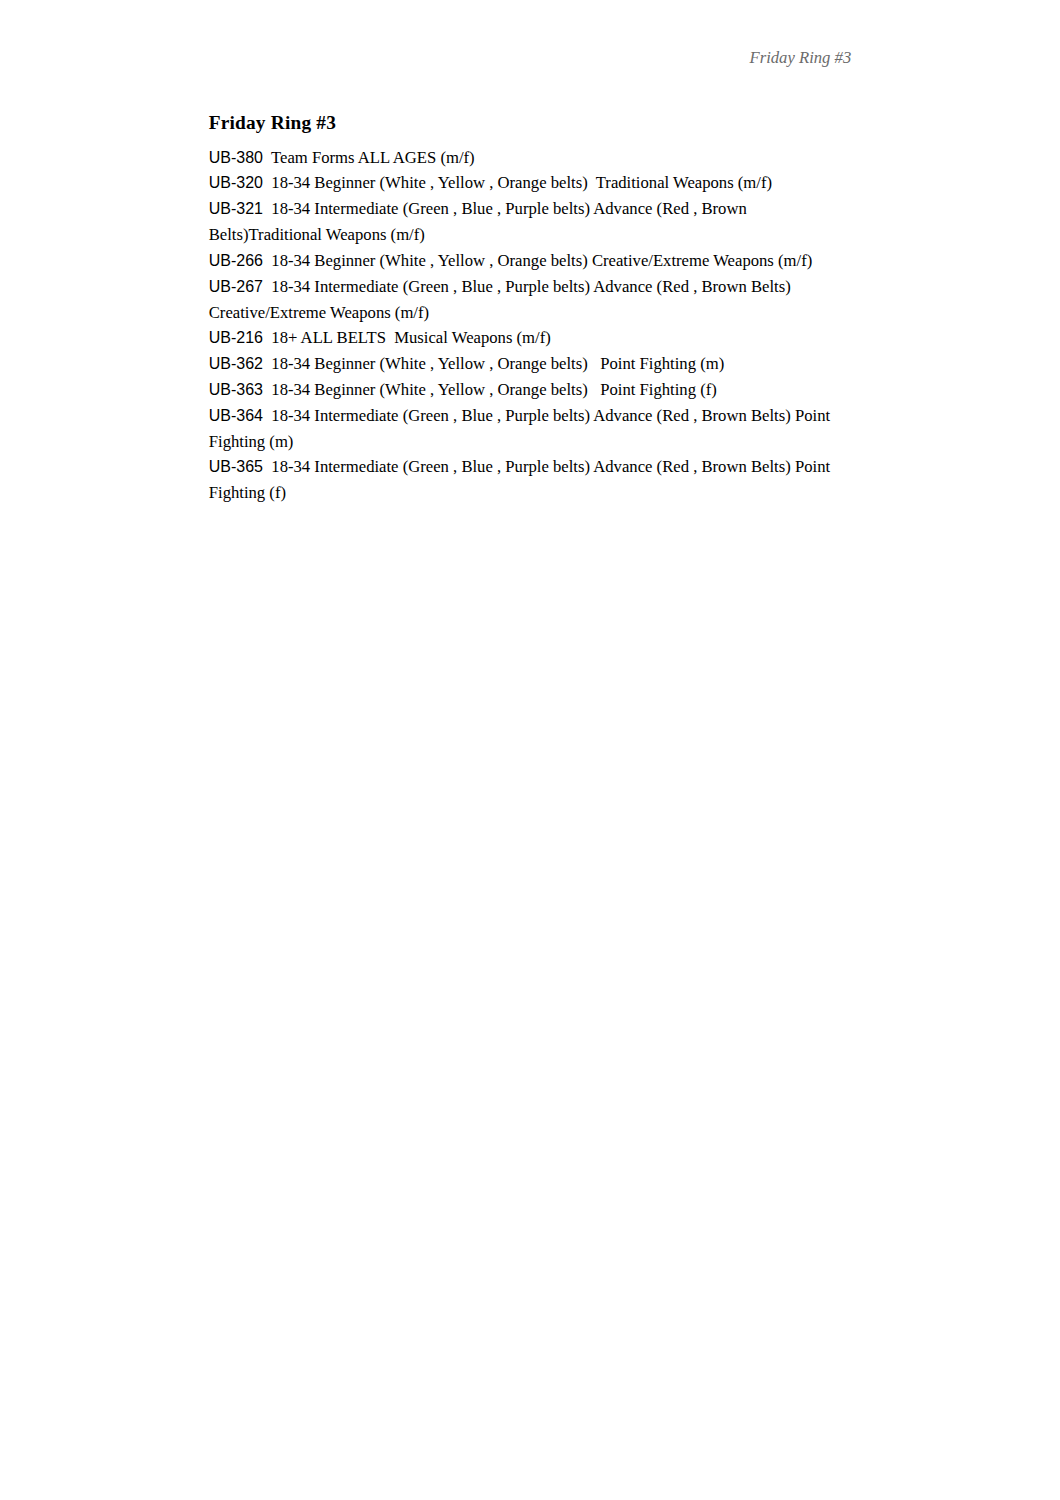Friday Ring #3
Friday Ring #3
UB-380 Team Forms ALL AGES (m/f)
UB-320 18-34 Beginner (White , Yellow , Orange belts) Traditional Weapons (m/f)
UB-321 18-34 Intermediate (Green , Blue , Purple belts) Advance (Red , Brown Belts)Traditional Weapons (m/f)
UB-266 18-34 Beginner (White , Yellow , Orange belts) Creative/Extreme Weapons (m/f)
UB-267 18-34 Intermediate (Green , Blue , Purple belts) Advance (Red , Brown Belts) Creative/Extreme Weapons (m/f)
UB-216 18+ ALL BELTS Musical Weapons (m/f)
UB-362 18-34 Beginner (White , Yellow , Orange belts) Point Fighting (m)
UB-363 18-34 Beginner (White , Yellow , Orange belts) Point Fighting (f)
UB-364 18-34 Intermediate (Green , Blue , Purple belts) Advance (Red , Brown Belts) Point Fighting (m)
UB-365 18-34 Intermediate (Green , Blue , Purple belts) Advance (Red , Brown Belts) Point Fighting (f)